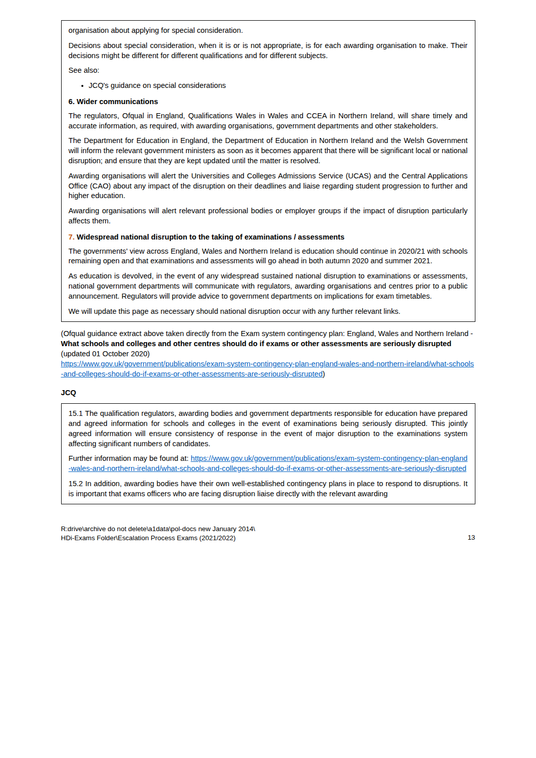organisation about applying for special consideration.
Decisions about special consideration, when it is or is not appropriate, is for each awarding organisation to make. Their decisions might be different for different qualifications and for different subjects.
See also:
JCQ's guidance on special considerations
6. Wider communications
The regulators, Ofqual in England, Qualifications Wales in Wales and CCEA in Northern Ireland, will share timely and accurate information, as required, with awarding organisations, government departments and other stakeholders.
The Department for Education in England, the Department of Education in Northern Ireland and the Welsh Government will inform the relevant government ministers as soon as it becomes apparent that there will be significant local or national disruption; and ensure that they are kept updated until the matter is resolved.
Awarding organisations will alert the Universities and Colleges Admissions Service (UCAS) and the Central Applications Office (CAO) about any impact of the disruption on their deadlines and liaise regarding student progression to further and higher education.
Awarding organisations will alert relevant professional bodies or employer groups if the impact of disruption particularly affects them.
7. Widespread national disruption to the taking of examinations / assessments
The governments' view across England, Wales and Northern Ireland is education should continue in 2020/21 with schools remaining open and that examinations and assessments will go ahead in both autumn 2020 and summer 2021.
As education is devolved, in the event of any widespread sustained national disruption to examinations or assessments, national government departments will communicate with regulators, awarding organisations and centres prior to a public announcement. Regulators will provide advice to government departments on implications for exam timetables.
We will update this page as necessary should national disruption occur with any further relevant links.
(Ofqual guidance extract above taken directly from the Exam system contingency plan: England, Wales and Northern Ireland - What schools and colleges and other centres should do if exams or other assessments are seriously disrupted (updated 01 October 2020)
https://www.gov.uk/government/publications/exam-system-contingency-plan-england-wales-and-northern-ireland/what-schools-and-colleges-should-do-if-exams-or-other-assessments-are-seriously-disrupted)
JCQ
15.1 The qualification regulators, awarding bodies and government departments responsible for education have prepared and agreed information for schools and colleges in the event of examinations being seriously disrupted. This jointly agreed information will ensure consistency of response in the event of major disruption to the examinations system affecting significant numbers of candidates.
Further information may be found at: https://www.gov.uk/government/publications/exam-system-contingency-plan-england-wales-and-northern-ireland/what-schools-and-colleges-should-do-if-exams-or-other-assessments-are-seriously-disrupted
15.2 In addition, awarding bodies have their own well-established contingency plans in place to respond to disruptions. It is important that exams officers who are facing disruption liaise directly with the relevant awarding
R:drive\archive do not delete\a1data\pol-docs new January 2014\
HDi-Exams Folder\Escalation Process Exams (2021/2022)
13